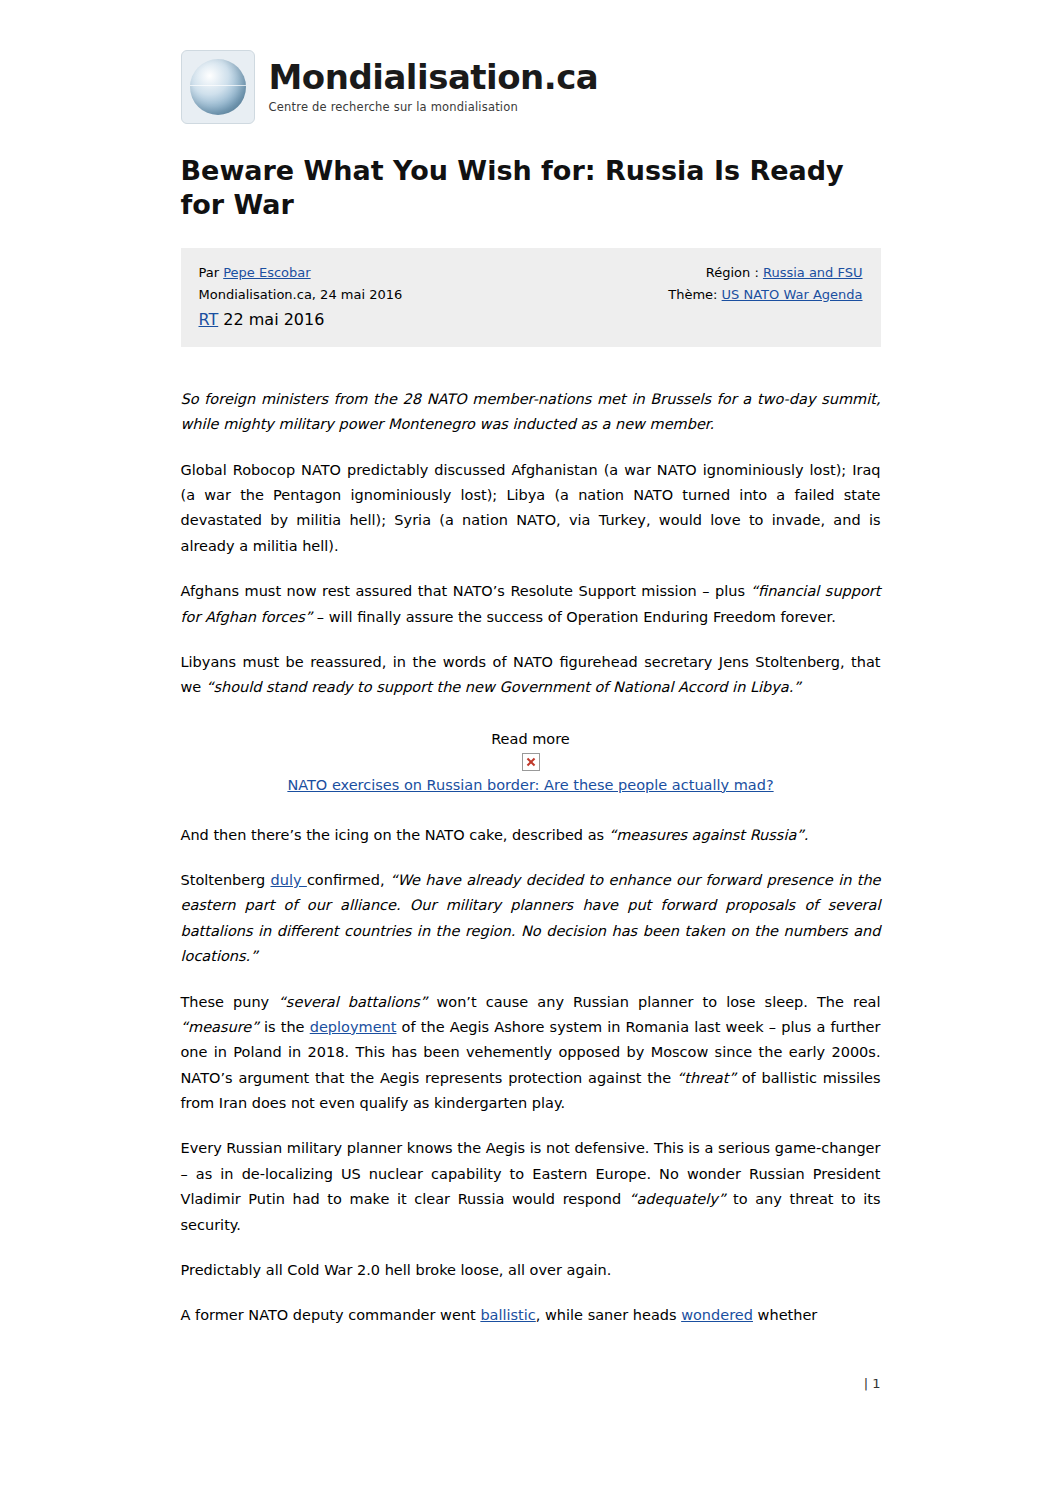Mondialisation.ca
Centre de recherche sur la mondialisation
Beware What You Wish for: Russia Is Ready for War
Par Pepe Escobar
Mondialisation.ca, 24 mai 2016
RT 22 mai 2016
Région : Russia and FSU
Thème: US NATO War Agenda
So foreign ministers from the 28 NATO member-nations met in Brussels for a two-day summit, while mighty military power Montenegro was inducted as a new member.
Global Robocop NATO predictably discussed Afghanistan (a war NATO ignominiously lost); Iraq (a war the Pentagon ignominiously lost); Libya (a nation NATO turned into a failed state devastated by militia hell); Syria (a nation NATO, via Turkey, would love to invade, and is already a militia hell).
Afghans must now rest assured that NATO’s Resolute Support mission – plus “financial support for Afghan forces” – will finally assure the success of Operation Enduring Freedom forever.
Libyans must be reassured, in the words of NATO figurehead secretary Jens Stoltenberg, that we “should stand ready to support the new Government of National Accord in Libya.”
Read more
NATO exercises on Russian border: Are these people actually mad?
And then there’s the icing on the NATO cake, described as “measures against Russia”.
Stoltenberg duly confirmed, “We have already decided to enhance our forward presence in the eastern part of our alliance. Our military planners have put forward proposals of several battalions in different countries in the region. No decision has been taken on the numbers and locations.”
These puny “several battalions” won’t cause any Russian planner to lose sleep. The real “measure” is the deployment of the Aegis Ashore system in Romania last week – plus a further one in Poland in 2018. This has been vehemently opposed by Moscow since the early 2000s. NATO’s argument that the Aegis represents protection against the “threat” of ballistic missiles from Iran does not even qualify as kindergarten play.
Every Russian military planner knows the Aegis is not defensive. This is a serious game-changer – as in de-localizing US nuclear capability to Eastern Europe. No wonder Russian President Vladimir Putin had to make it clear Russia would respond “adequately” to any threat to its security.
Predictably all Cold War 2.0 hell broke loose, all over again.
A former NATO deputy commander went ballistic, while saner heads wondered whether
| 1